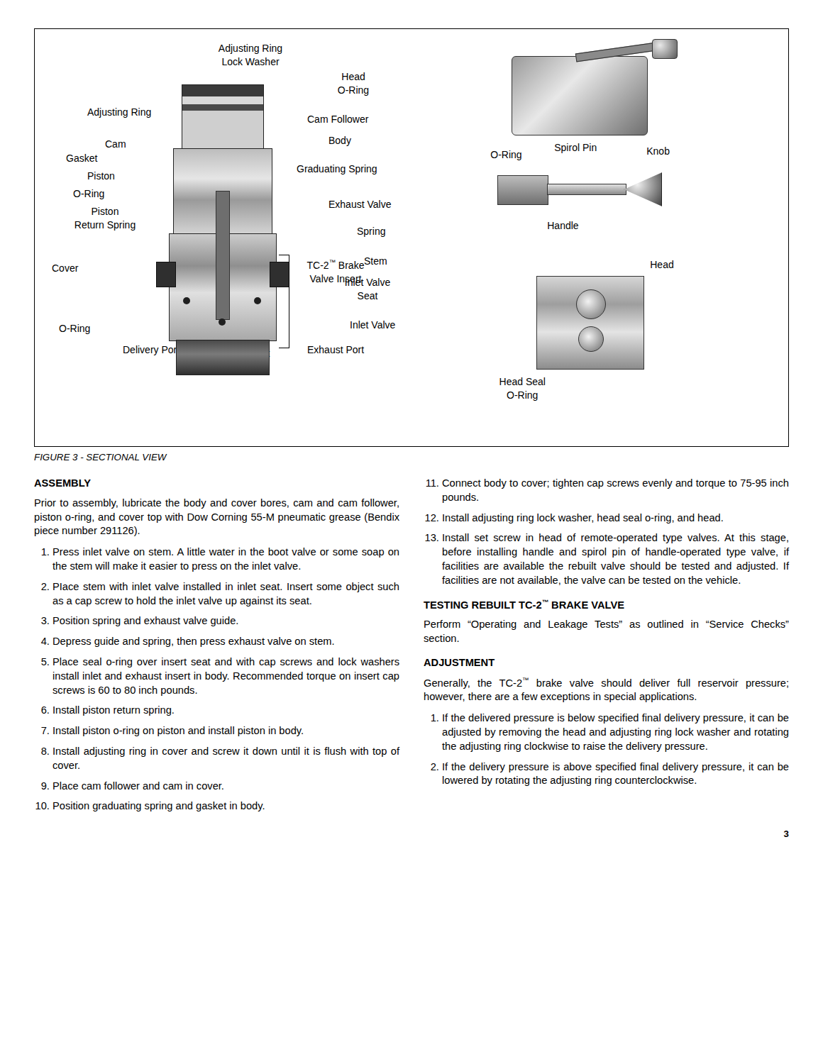Adjusting Ring
Lock Washer
Head
O-Ring
Adjusting Ring
Cam Follower
Cam
Body
Gasket
Piston
Graduating Spring
O-Ring
Exhaust Valve
Piston
Return Spring
Spring
Cover
Stem
Inlet Valve
Seat
O-Ring
Inlet Valve
Delivery Port
Supply Port
Exhaust Port
TC-2™ Brake
Valve Insert
O-Ring
Spirol Pin
Knob
Handle
Head
Head Seal
O-Ring
FIGURE 3 - SECTIONAL VIEW
Assembly
Prior to assembly, lubricate the body and cover bores, cam and cam follower, piston o-ring, and cover top with Dow Corning 55-M pneumatic grease (Bendix piece number 291126).
Press inlet valve on stem. A little water in the boot valve or some soap on the stem will make it easier to press on the inlet valve.
PIace stem with inlet valve installed in inlet seat. Insert some object such as a cap screw to hold the inlet valve up against its seat.
Position spring and exhaust valve guide.
Depress guide and spring, then press exhaust valve on stem.
Place seal o-ring over insert seat and with cap screws and lock washers install inlet and exhaust insert in body. Recommended torque on insert cap screws is 60 to 80 inch pounds.
Install piston return spring.
Install piston o-ring on piston and install piston in body.
Install adjusting ring in cover and screw it down until it is flush with top of cover.
Place cam follower and cam in cover.
Position graduating spring and gasket in body.
Connect body to cover; tighten cap screws evenly and torque to 75-95 inch pounds.
Install adjusting ring lock washer, head seal o-ring, and head.
Install set screw in head of remote-operated type valves. At this stage, before installing handle and spirol pin of handle-operated type valve, if facilities are available the rebuilt valve should be tested and adjusted. If facilities are not available, the valve can be tested on the vehicle.
Testing Rebuilt TC-2™ Brake Valve
Perform “Operating and Leakage Tests” as outlined in “Service Checks” section.
Adjustment
Generally, the TC-2™ brake valve should deliver full reservoir pressure; however, there are a few exceptions in special applications.
If the delivered pressure is below specified final delivery pressure, it can be adjusted by removing the head and adjusting ring lock washer and rotating the adjusting ring clockwise to raise the delivery pressure.
If the delivery pressure is above specified final delivery pressure, it can be lowered by rotating the adjusting ring counterclockwise.
3